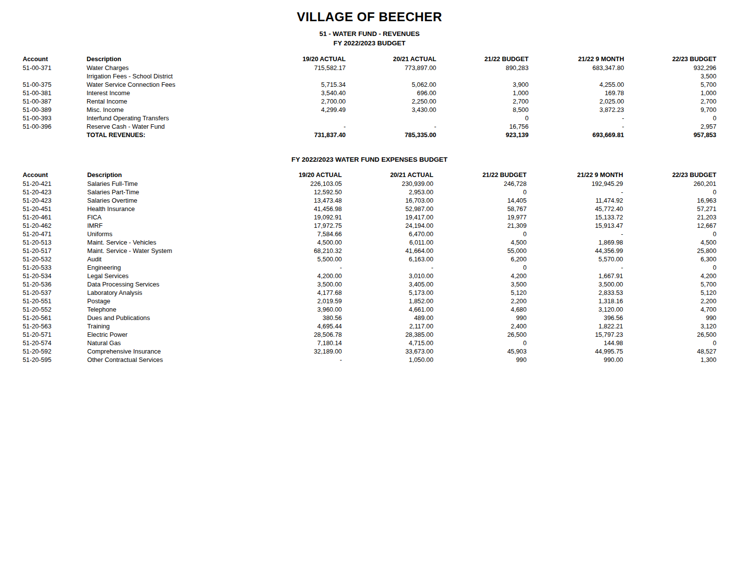VILLAGE OF BEECHER
51 - WATER FUND - REVENUES
FY 2022/2023 BUDGET
| Account | Description | 19/20 ACTUAL | 20/21 ACTUAL | 21/22 BUDGET | 21/22 9 MONTH | 22/23 BUDGET |
| --- | --- | --- | --- | --- | --- | --- |
| 51-00-371 | Water Charges | 715,582.17 | 773,897.00 | 890,283 | 683,347.80 | 932,296 |
| | Irrigation Fees - School District | | | | | 3,500 |
| 51-00-375 | Water Service Connection Fees | 5,715.34 | 5,062.00 | 3,900 | 4,255.00 | 5,700 |
| 51-00-381 | Interest Income | 3,540.40 | 696.00 | 1,000 | 169.78 | 1,000 |
| 51-00-387 | Rental Income | 2,700.00 | 2,250.00 | 2,700 | 2,025.00 | 2,700 |
| 51-00-389 | Misc. Income | 4,299.49 | 3,430.00 | 8,500 | 3,872.23 | 9,700 |
| 51-00-393 | Interfund Operating Transfers | | | 0 | - | 0 |
| 51-00-396 | Reserve Cash - Water Fund | - | - | 16,756 | - | 2,957 |
| | TOTAL REVENUES: | 731,837.40 | 785,335.00 | 923,139 | 693,669.81 | 957,853 |
FY 2022/2023 WATER FUND EXPENSES BUDGET
| Account | Description | 19/20 ACTUAL | 20/21 ACTUAL | 21/22 BUDGET | 21/22 9 MONTH | 22/23 BUDGET |
| --- | --- | --- | --- | --- | --- | --- |
| 51-20-421 | Salaries Full-Time | 226,103.05 | 230,939.00 | 246,728 | 192,945.29 | 260,201 |
| 51-20-423 | Salaries Part-Time | 12,592.50 | 2,953.00 | 0 | - | 0 |
| 51-20-423 | Salaries Overtime | 13,473.48 | 16,703.00 | 14,405 | 11,474.92 | 16,963 |
| 51-20-451 | Health Insurance | 41,456.98 | 52,987.00 | 58,767 | 45,772.40 | 57,271 |
| 51-20-461 | FICA | 19,092.91 | 19,417.00 | 19,977 | 15,133.72 | 21,203 |
| 51-20-462 | IMRF | 17,972.75 | 24,194.00 | 21,309 | 15,913.47 | 12,667 |
| 51-20-471 | Uniforms | 7,584.66 | 6,470.00 | 0 | - | 0 |
| 51-20-513 | Maint. Service - Vehicles | 4,500.00 | 6,011.00 | 4,500 | 1,869.98 | 4,500 |
| 51-20-517 | Maint. Service - Water System | 68,210.32 | 41,664.00 | 55,000 | 44,356.99 | 25,800 |
| 51-20-532 | Audit | 5,500.00 | 6,163.00 | 6,200 | 5,570.00 | 6,300 |
| 51-20-533 | Engineering | - | - | 0 | - | 0 |
| 51-20-534 | Legal Services | 4,200.00 | 3,010.00 | 4,200 | 1,667.91 | 4,200 |
| 51-20-536 | Data Processing Services | 3,500.00 | 3,405.00 | 3,500 | 3,500.00 | 5,700 |
| 51-20-537 | Laboratory Analysis | 4,177.68 | 5,173.00 | 5,120 | 2,833.53 | 5,120 |
| 51-20-551 | Postage | 2,019.59 | 1,852.00 | 2,200 | 1,318.16 | 2,200 |
| 51-20-552 | Telephone | 3,960.00 | 4,661.00 | 4,680 | 3,120.00 | 4,700 |
| 51-20-561 | Dues and Publications | 380.56 | 489.00 | 990 | 396.56 | 990 |
| 51-20-563 | Training | 4,695.44 | 2,117.00 | 2,400 | 1,822.21 | 3,120 |
| 51-20-571 | Electric Power | 28,506.78 | 28,385.00 | 26,500 | 15,797.23 | 26,500 |
| 51-20-574 | Natural Gas | 7,180.14 | 4,715.00 | 0 | 144.98 | 0 |
| 51-20-592 | Comprehensive Insurance | 32,189.00 | 33,673.00 | 45,903 | 44,995.75 | 48,527 |
| 51-20-595 | Other Contractual Services | - | 1,050.00 | 990 | 990.00 | 1,300 |